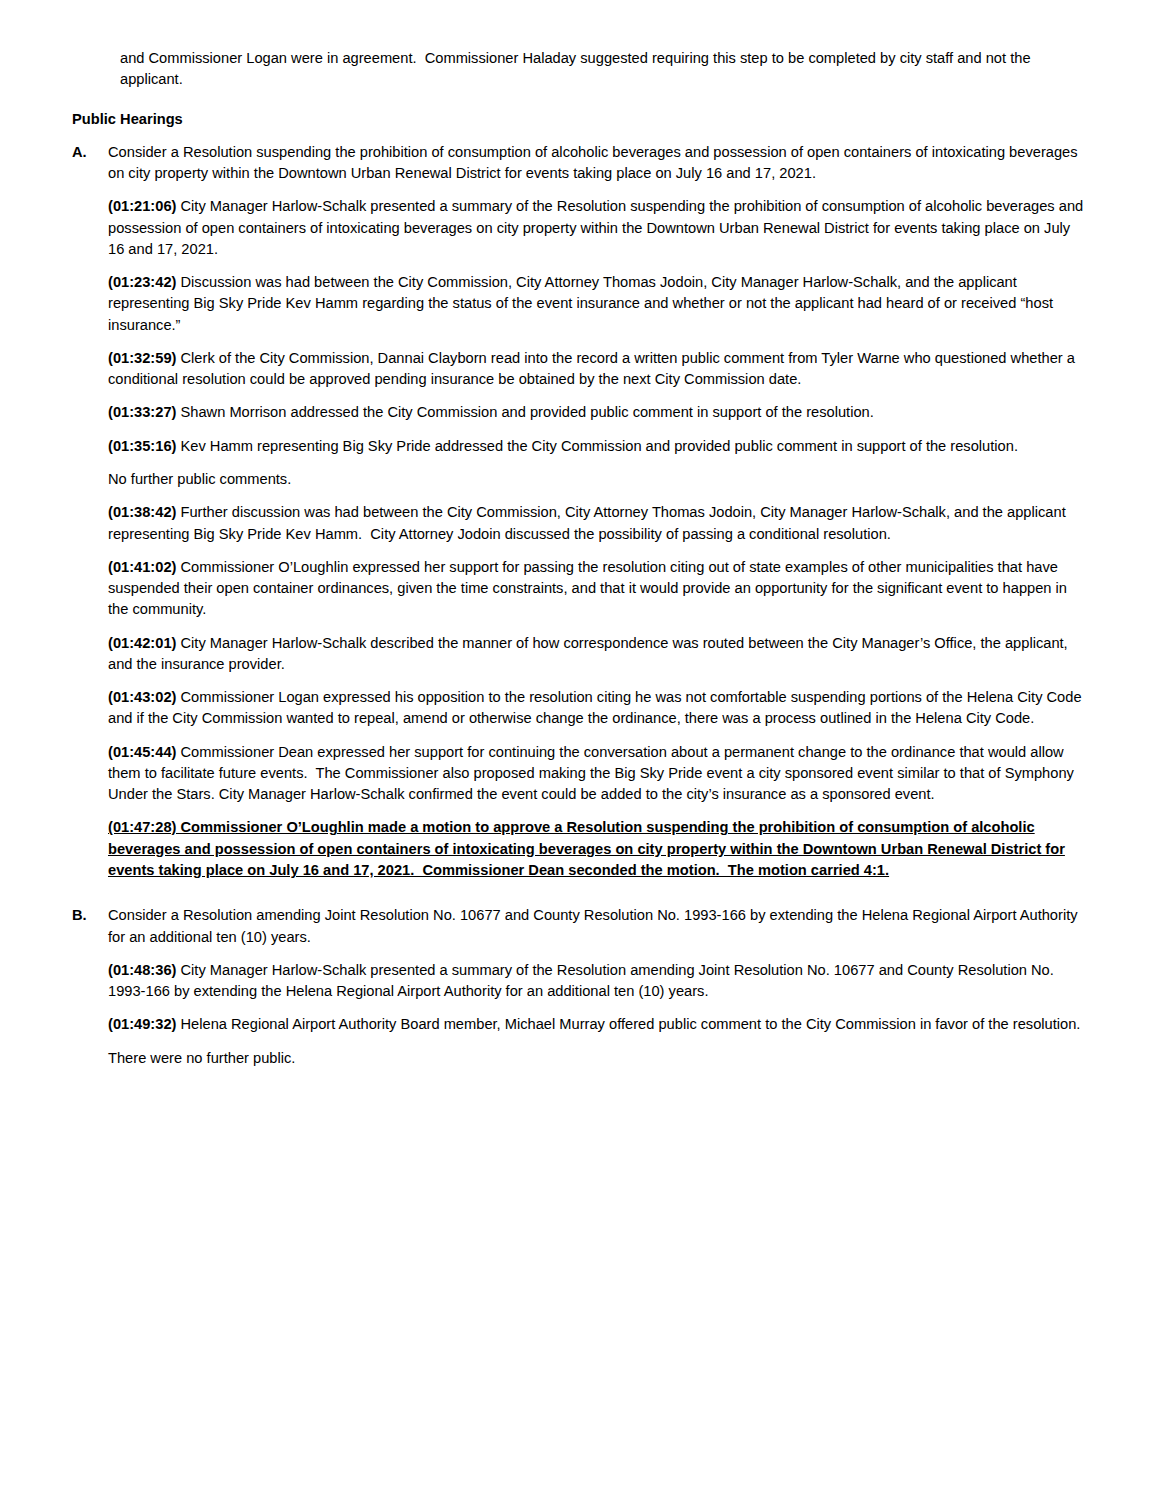and Commissioner Logan were in agreement. Commissioner Haladay suggested requiring this step to be completed by city staff and not the applicant.
Public Hearings
A.
Consider a Resolution suspending the prohibition of consumption of alcoholic beverages and possession of open containers of intoxicating beverages on city property within the Downtown Urban Renewal District for events taking place on July 16 and 17, 2021.
(01:21:06) City Manager Harlow-Schalk presented a summary of the Resolution suspending the prohibition of consumption of alcoholic beverages and possession of open containers of intoxicating beverages on city property within the Downtown Urban Renewal District for events taking place on July 16 and 17, 2021.
(01:23:42) Discussion was had between the City Commission, City Attorney Thomas Jodoin, City Manager Harlow-Schalk, and the applicant representing Big Sky Pride Kev Hamm regarding the status of the event insurance and whether or not the applicant had heard of or received “host insurance.”
(01:32:59) Clerk of the City Commission, Dannai Clayborn read into the record a written public comment from Tyler Warne who questioned whether a conditional resolution could be approved pending insurance be obtained by the next City Commission date.
(01:33:27) Shawn Morrison addressed the City Commission and provided public comment in support of the resolution.
(01:35:16) Kev Hamm representing Big Sky Pride addressed the City Commission and provided public comment in support of the resolution.
No further public comments.
(01:38:42) Further discussion was had between the City Commission, City Attorney Thomas Jodoin, City Manager Harlow-Schalk, and the applicant representing Big Sky Pride Kev Hamm. City Attorney Jodoin discussed the possibility of passing a conditional resolution.
(01:41:02) Commissioner O’Loughlin expressed her support for passing the resolution citing out of state examples of other municipalities that have suspended their open container ordinances, given the time constraints, and that it would provide an opportunity for the significant event to happen in the community.
(01:42:01) City Manager Harlow-Schalk described the manner of how correspondence was routed between the City Manager’s Office, the applicant, and the insurance provider.
(01:43:02) Commissioner Logan expressed his opposition to the resolution citing he was not comfortable suspending portions of the Helena City Code and if the City Commission wanted to repeal, amend or otherwise change the ordinance, there was a process outlined in the Helena City Code.
(01:45:44) Commissioner Dean expressed her support for continuing the conversation about a permanent change to the ordinance that would allow them to facilitate future events. The Commissioner also proposed making the Big Sky Pride event a city sponsored event similar to that of Symphony Under the Stars. City Manager Harlow-Schalk confirmed the event could be added to the city’s insurance as a sponsored event.
(01:47:28) Commissioner O’Loughlin made a motion to approve a Resolution suspending the prohibition of consumption of alcoholic beverages and possession of open containers of intoxicating beverages on city property within the Downtown Urban Renewal District for events taking place on July 16 and 17, 2021. Commissioner Dean seconded the motion. The motion carried 4:1.
B.
Consider a Resolution amending Joint Resolution No. 10677 and County Resolution No. 1993-166 by extending the Helena Regional Airport Authority for an additional ten (10) years.
(01:48:36) City Manager Harlow-Schalk presented a summary of the Resolution amending Joint Resolution No. 10677 and County Resolution No. 1993-166 by extending the Helena Regional Airport Authority for an additional ten (10) years.
(01:49:32) Helena Regional Airport Authority Board member, Michael Murray offered public comment to the City Commission in favor of the resolution.
There were no further public.